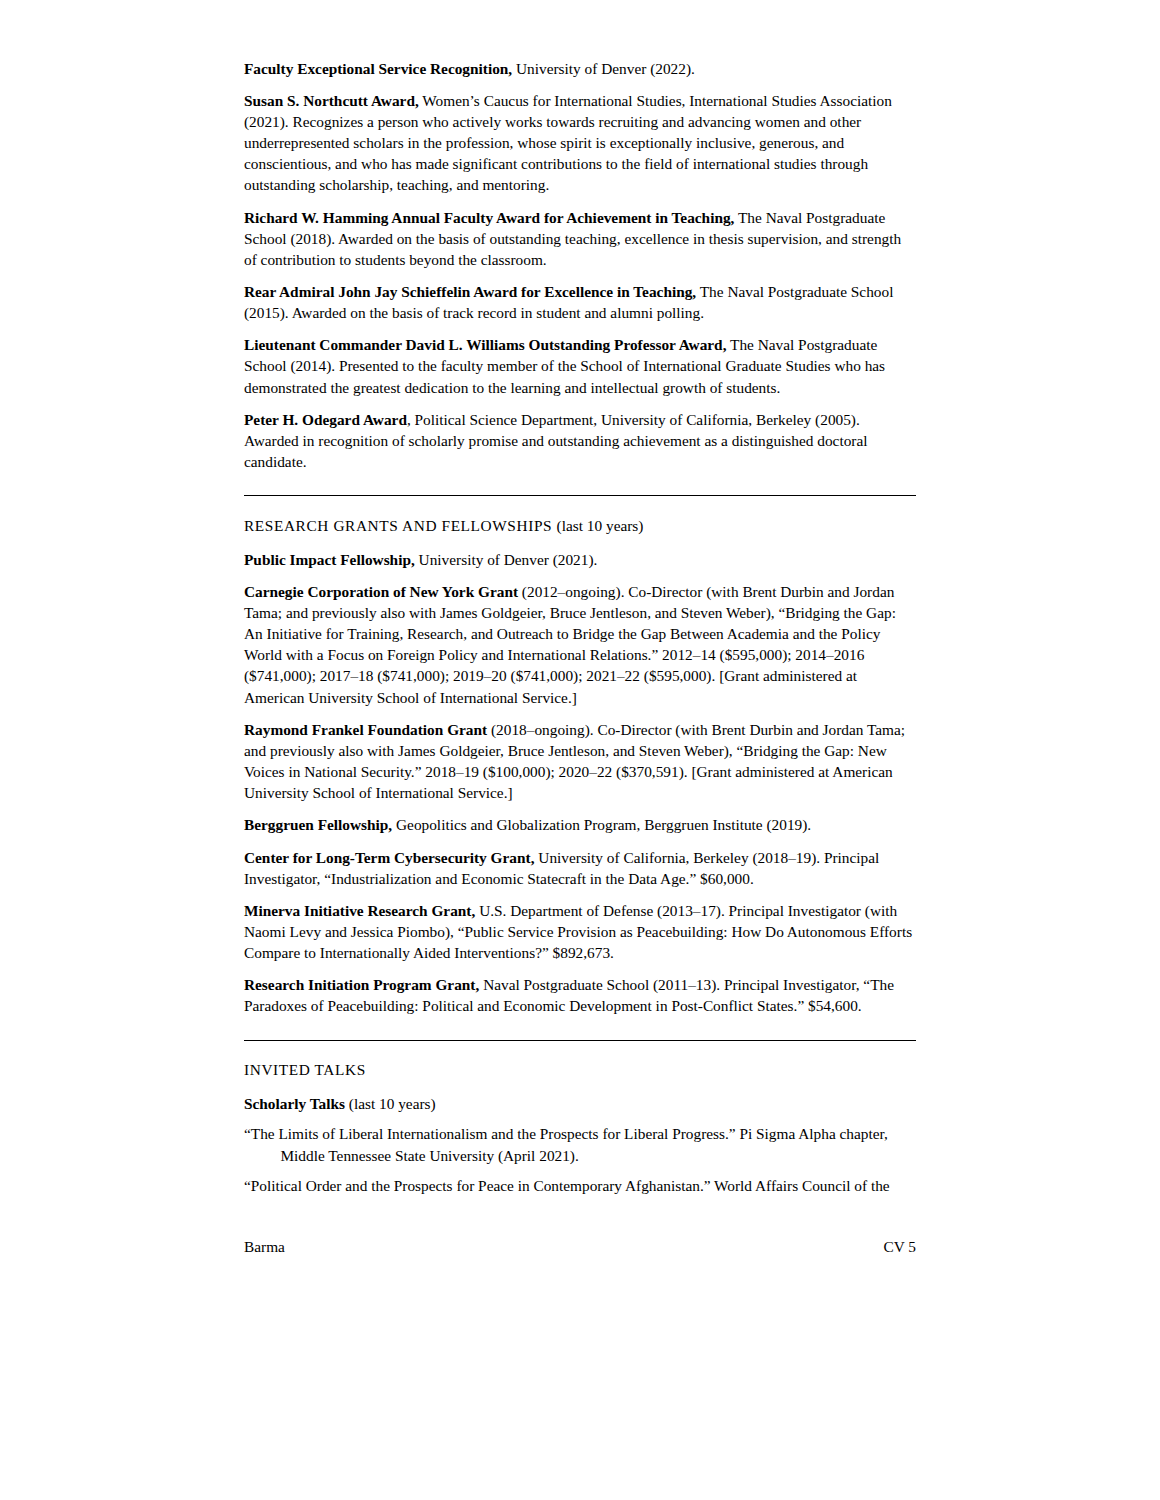Faculty Exceptional Service Recognition, University of Denver (2022).
Susan S. Northcutt Award, Women’s Caucus for International Studies, International Studies Association (2021). Recognizes a person who actively works towards recruiting and advancing women and other underrepresented scholars in the profession, whose spirit is exceptionally inclusive, generous, and conscientious, and who has made significant contributions to the field of international studies through outstanding scholarship, teaching, and mentoring.
Richard W. Hamming Annual Faculty Award for Achievement in Teaching, The Naval Postgraduate School (2018). Awarded on the basis of outstanding teaching, excellence in thesis supervision, and strength of contribution to students beyond the classroom.
Rear Admiral John Jay Schieffelin Award for Excellence in Teaching, The Naval Postgraduate School (2015). Awarded on the basis of track record in student and alumni polling.
Lieutenant Commander David L. Williams Outstanding Professor Award, The Naval Postgraduate School (2014). Presented to the faculty member of the School of International Graduate Studies who has demonstrated the greatest dedication to the learning and intellectual growth of students.
Peter H. Odegard Award, Political Science Department, University of California, Berkeley (2005). Awarded in recognition of scholarly promise and outstanding achievement as a distinguished doctoral candidate.
Research Grants and Fellowships (last 10 years)
Public Impact Fellowship, University of Denver (2021).
Carnegie Corporation of New York Grant (2012–ongoing). Co-Director (with Brent Durbin and Jordan Tama; and previously also with James Goldgeier, Bruce Jentleson, and Steven Weber), “Bridging the Gap: An Initiative for Training, Research, and Outreach to Bridge the Gap Between Academia and the Policy World with a Focus on Foreign Policy and International Relations.” 2012–14 ($595,000); 2014–2016 ($741,000); 2017–18 ($741,000); 2019–20 ($741,000); 2021–22 ($595,000). [Grant administered at American University School of International Service.]
Raymond Frankel Foundation Grant (2018–ongoing). Co-Director (with Brent Durbin and Jordan Tama; and previously also with James Goldgeier, Bruce Jentleson, and Steven Weber), “Bridging the Gap: New Voices in National Security.” 2018–19 ($100,000); 2020–22 ($370,591). [Grant administered at American University School of International Service.]
Berggruen Fellowship, Geopolitics and Globalization Program, Berggruen Institute (2019).
Center for Long-Term Cybersecurity Grant, University of California, Berkeley (2018–19). Principal Investigator, “Industrialization and Economic Statecraft in the Data Age.” $60,000.
Minerva Initiative Research Grant, U.S. Department of Defense (2013–17). Principal Investigator (with Naomi Levy and Jessica Piombo), “Public Service Provision as Peacebuilding: How Do Autonomous Efforts Compare to Internationally Aided Interventions?” $892,673.
Research Initiation Program Grant, Naval Postgraduate School (2011–13). Principal Investigator, “The Paradoxes of Peacebuilding: Political and Economic Development in Post-Conflict States.” $54,600.
Invited Talks
Scholarly Talks (last 10 years)
“The Limits of Liberal Internationalism and the Prospects for Liberal Progress.” Pi Sigma Alpha chapter, Middle Tennessee State University (April 2021).
“Political Order and the Prospects for Peace in Contemporary Afghanistan.” World Affairs Council of the
Barma CV 5